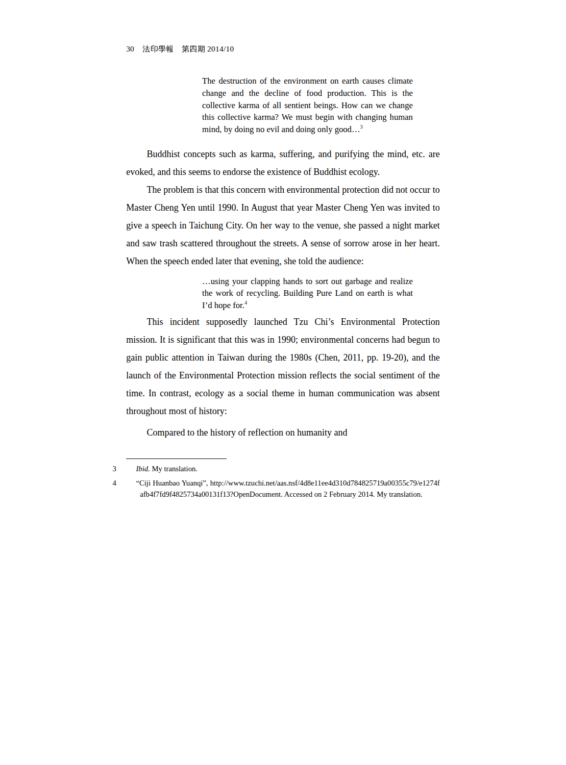30 法印學報　第四期 2014/10
The destruction of the environment on earth causes climate change and the decline of food production. This is the collective karma of all sentient beings. How can we change this collective karma? We must begin with changing human mind, by doing no evil and doing only good…3
Buddhist concepts such as karma, suffering, and purifying the mind, etc. are evoked, and this seems to endorse the existence of Buddhist ecology.
The problem is that this concern with environmental protection did not occur to Master Cheng Yen until 1990. In August that year Master Cheng Yen was invited to give a speech in Taichung City. On her way to the venue, she passed a night market and saw trash scattered throughout the streets. A sense of sorrow arose in her heart. When the speech ended later that evening, she told the audience:
…using your clapping hands to sort out garbage and realize the work of recycling. Building Pure Land on earth is what I’d hope for.4
This incident supposedly launched Tzu Chi’s Environmental Protection mission. It is significant that this was in 1990; environmental concerns had begun to gain public attention in Taiwan during the 1980s (Chen, 2011, pp. 19-20), and the launch of the Environmental Protection mission reflects the social sentiment of the time. In contrast, ecology as a social theme in human communication was absent throughout most of history:
Compared to the history of reflection on humanity and
3 Ibid. My translation.
4“Ciji Huanbao Yuanqi”, http://www.tzuchi.net/aas.nsf/4d8e11ee4d310d784825719a00355c79/e1274fafb4f7fd9f4825734a00131f13?OpenDocument. Accessed on 2 February 2014. My translation.